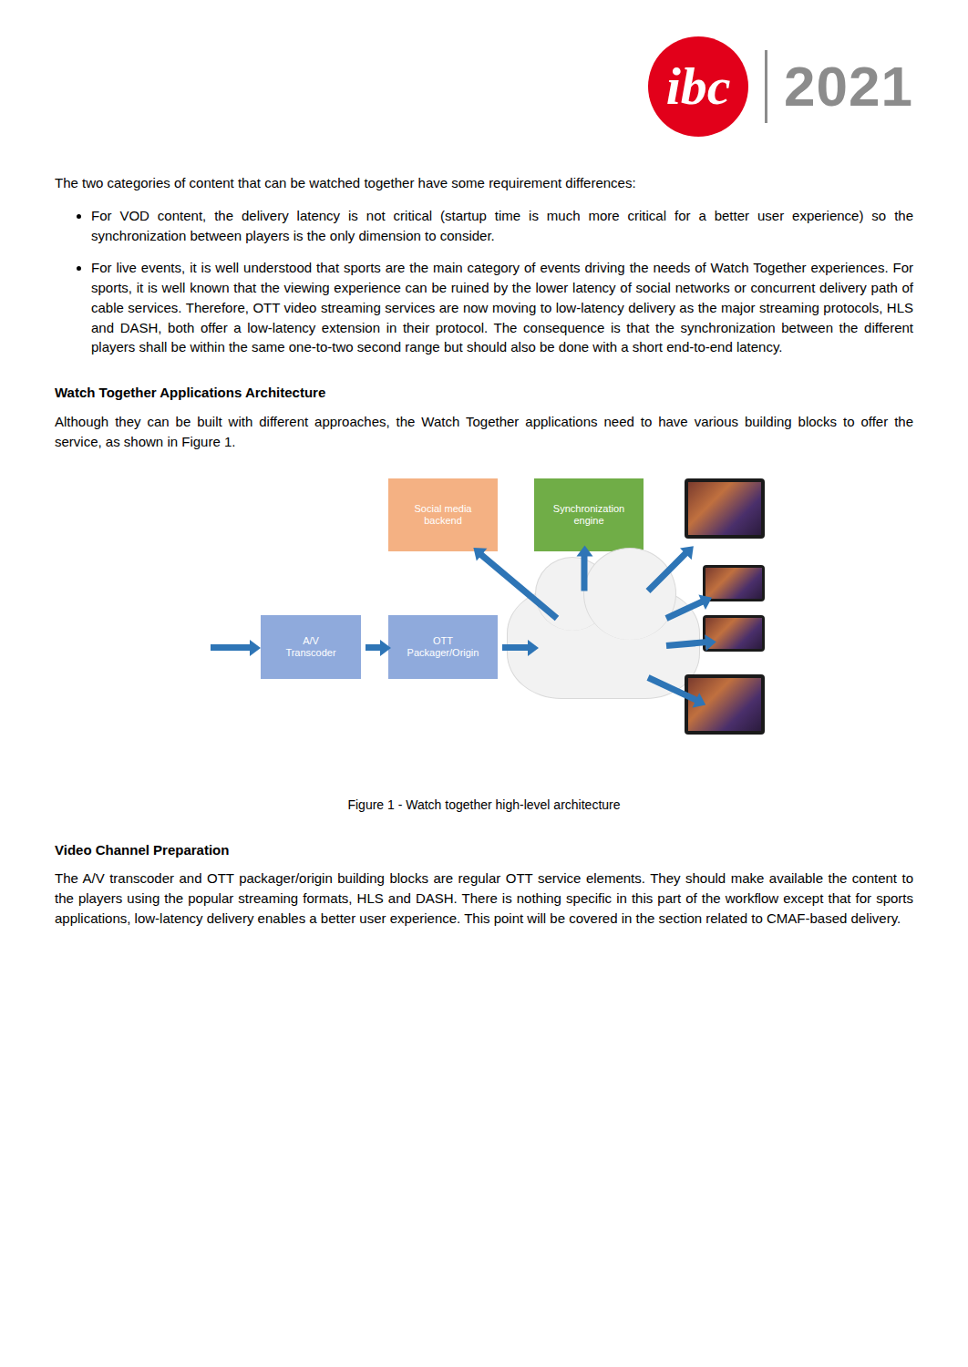ibc 2021
The two categories of content that can be watched together have some requirement differences:
For VOD content, the delivery latency is not critical (startup time is much more critical for a better user experience) so the synchronization between players is the only dimension to consider.
For live events, it is well understood that sports are the main category of events driving the needs of Watch Together experiences. For sports, it is well known that the viewing experience can be ruined by the lower latency of social networks or concurrent delivery path of cable services. Therefore, OTT video streaming services are now moving to low-latency delivery as the major streaming protocols, HLS and DASH, both offer a low-latency extension in their protocol. The consequence is that the synchronization between the different players shall be within the same one-to-two second range but should also be done with a short end-to-end latency.
Watch Together Applications Architecture
Although they can be built with different approaches, the Watch Together applications need to have various building blocks to offer the service, as shown in Figure 1.
Social media
backend
Synchronization
engine
A/V
Transcoder
OTT
Packager/Origin
Figure 1 - Watch together high-level architecture
Video Channel Preparation
The A/V transcoder and OTT packager/origin building blocks are regular OTT service elements. They should make available the content to the players using the popular streaming formats, HLS and DASH. There is nothing specific in this part of the workflow except that for sports applications, low-latency delivery enables a better user experience. This point will be covered in the section related to CMAF-based delivery.